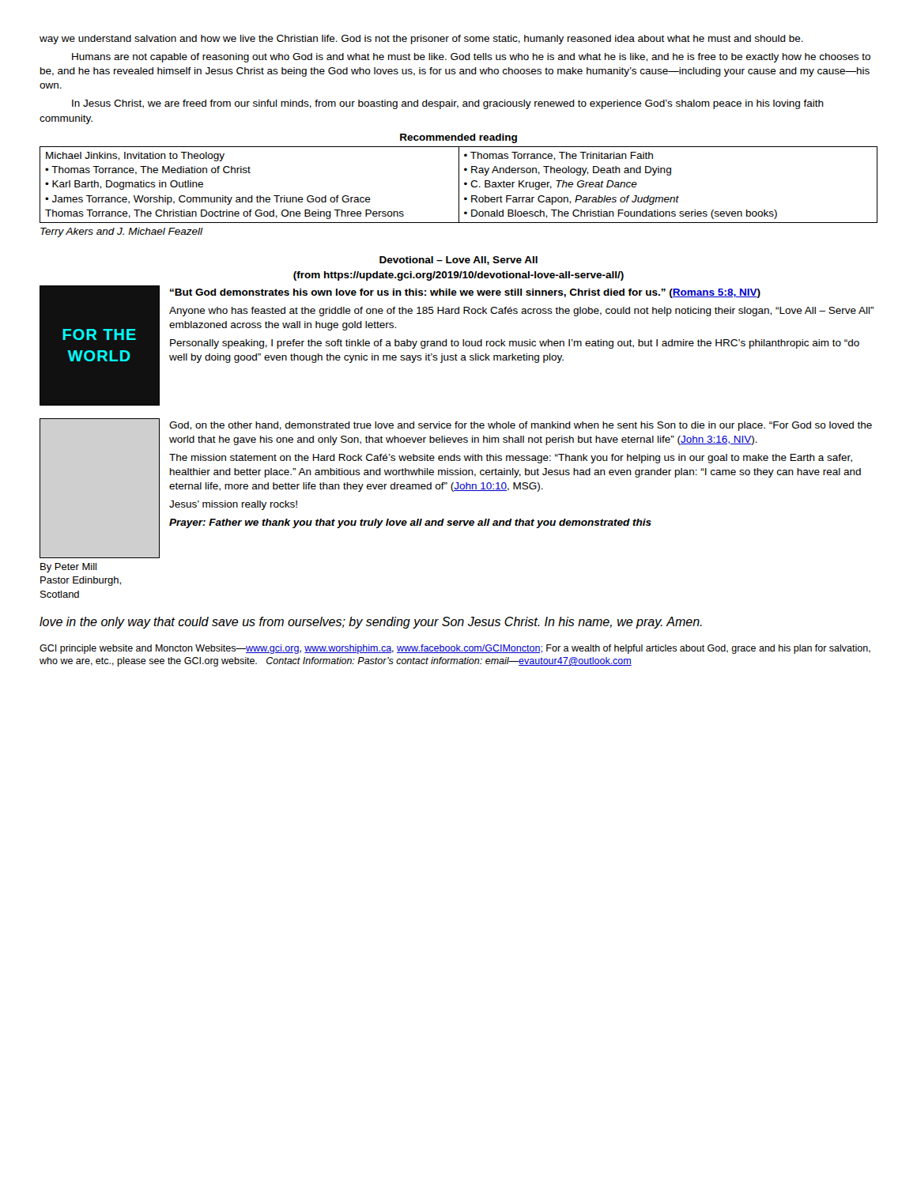way we understand salvation and how we live the Christian life. God is not the prisoner of some static, humanly reasoned idea about what he must and should be.
Humans are not capable of reasoning out who God is and what he must be like. God tells us who he is and what he is like, and he is free to be exactly how he chooses to be, and he has revealed himself in Jesus Christ as being the God who loves us, is for us and who chooses to make humanity’s cause—including your cause and my cause—his own.
In Jesus Christ, we are freed from our sinful minds, from our boasting and despair, and graciously renewed to experience God’s shalom peace in his loving faith community.
Recommended reading
| Michael Jinkins, Invitation to Theology • Thomas Torrance, The Mediation of Christ • Karl Barth, Dogmatics in Outline • James Torrance, Worship, Community and the Triune God of Grace Thomas Torrance, The Christian Doctrine of God, One Being Three Persons | • Thomas Torrance, The Trinitarian Faith • Ray Anderson, Theology, Death and Dying • C. Baxter Kruger, The Great Dance • Robert Farrar Capon, Parables of Judgment • Donald Bloesch, The Christian Foundations series (seven books) |
Terry Akers and J. Michael Feazell
Devotional – Love All, Serve All
(from https://update.gci.org/2019/10/devotional-love-all-serve-all/)
FOR THE
WORLD
“But God demonstrates his own love for us in this: while we were still sinners, Christ died for us.” (Romans 5:8, NIV)
Anyone who has feasted at the griddle of one of the 185 Hard Rock Cafés across the globe, could not help noticing their slogan, “Love All – Serve All” emblazoned across the wall in huge gold letters.
Personally speaking, I prefer the soft tinkle of a baby grand to loud rock music when I’m eating out, but I admire the HRC’s philanthropic aim to “do well by doing good” even though the cynic in me says it’s just a slick marketing ploy.
By Peter Mill
Pastor Edinburgh, Scotland
God, on the other hand, demonstrated true love and service for the whole of mankind when he sent his Son to die in our place. “For God so loved the world that he gave his one and only Son, that whoever believes in him shall not perish but have eternal life” (John 3:16, NIV).
The mission statement on the Hard Rock Café’s website ends with this message: “Thank you for helping us in our goal to make the Earth a safer, healthier and better place.” An ambitious and worthwhile mission, certainly, but Jesus had an even grander plan: “I came so they can have real and eternal life, more and better life than they ever dreamed of” (John 10:10, MSG).
Jesus’ mission really rocks!
Prayer: Father we thank you that you truly love all and serve all and that you demonstrated this
love in the only way that could save us from ourselves; by sending your Son Jesus Christ. In his name, we pray. Amen.
GCI principle website and Moncton Websites—www.gci.org, www.worshiphim.ca, www.facebook.com/GCIMoncton; For a wealth of helpful articles about God, grace and his plan for salvation, who we are, etc., please see the GCI.org website. Contact Information: Pastor’s contact information: email—evautour47@outlook.com